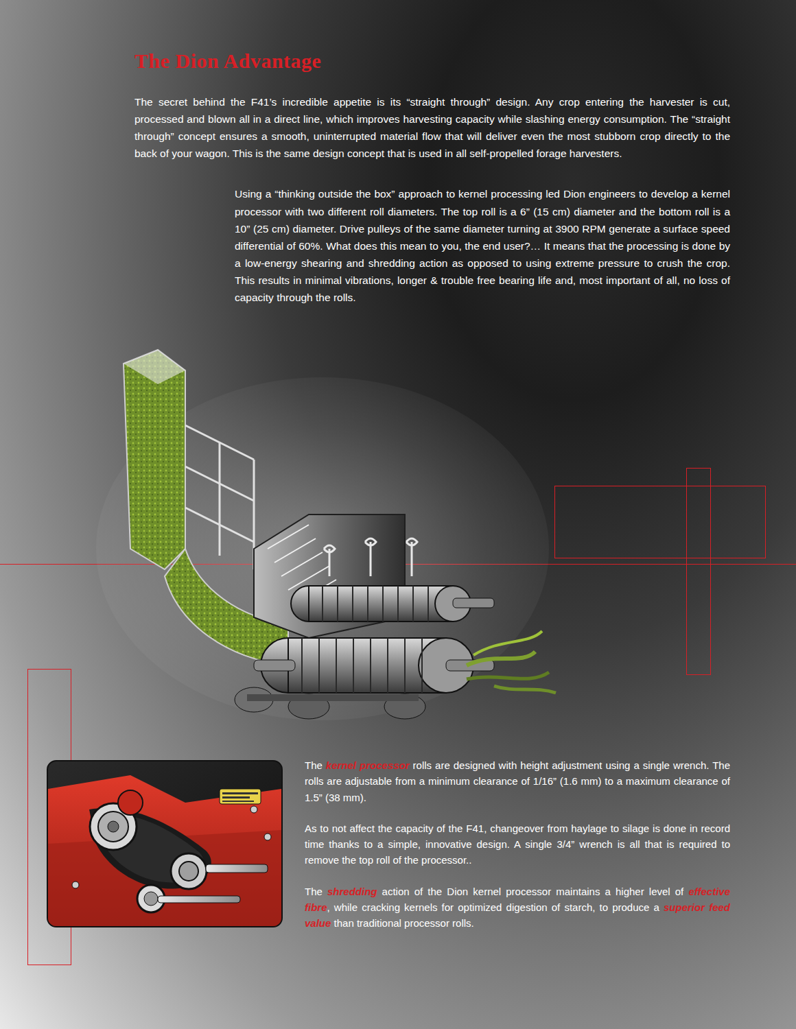The Dion Advantage
The secret behind the F41’s incredible appetite is its “straight through” design. Any crop entering the harvester is cut, processed and blown all in a direct line, which improves harvesting capacity while slashing energy consumption. The “straight through” concept ensures a smooth, uninterrupted material flow that will deliver even the most stubborn crop directly to the back of your wagon. This is the same design concept that is used in all self-propelled forage harvesters.
Using a “thinking outside the box” approach to kernel processing led Dion engineers to develop a kernel processor with two different roll diameters. The top roll is a 6” (15 cm) diameter and the bottom roll is a 10” (25 cm) diameter. Drive pulleys of the same diameter turning at 3900 RPM generate a surface speed differential of 60%. What does this mean to you, the end user?… It means that the processing is done by a low-energy shearing and shredding action as opposed to using extreme pressure to crush the crop. This results in minimal vibrations, longer & trouble free bearing life and, most important of all, no loss of capacity through the rolls.
The kernel processor rolls are designed with height adjustment using a single wrench. The rolls are adjustable from a minimum clearance of 1/16” (1.6 mm) to a maximum clearance of 1.5” (38 mm).
As to not affect the capacity of the F41, changeover from haylage to silage is done in record time thanks to a simple, innovative design. A single 3/4” wrench is all that is required to remove the top roll of the processor..
The shredding action of the Dion kernel processor maintains a higher level of effective fibre, while cracking kernels for optimized digestion of starch, to produce a superior feed value than traditional processor rolls.